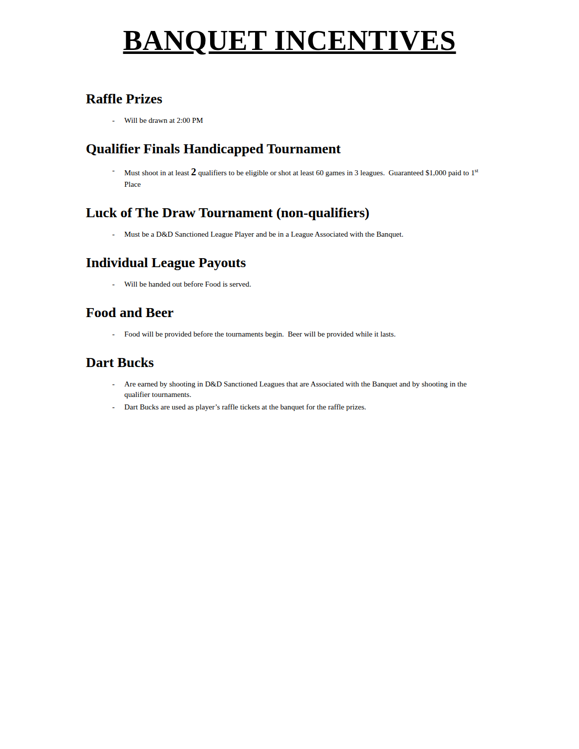BANQUET INCENTIVES
Raffle Prizes
Will be drawn at 2:00 PM
Qualifier Finals Handicapped Tournament
Must shoot in at least 2 qualifiers to be eligible or shot at least 60 games in 3 leagues. Guaranteed $1,000 paid to 1st Place
Luck of The Draw Tournament (non-qualifiers)
Must be a D&D Sanctioned League Player and be in a League Associated with the Banquet.
Individual League Payouts
Will be handed out before Food is served.
Food and Beer
Food will be provided before the tournaments begin. Beer will be provided while it lasts.
Dart Bucks
Are earned by shooting in D&D Sanctioned Leagues that are Associated with the Banquet and by shooting in the qualifier tournaments.
Dart Bucks are used as player’s raffle tickets at the banquet for the raffle prizes.